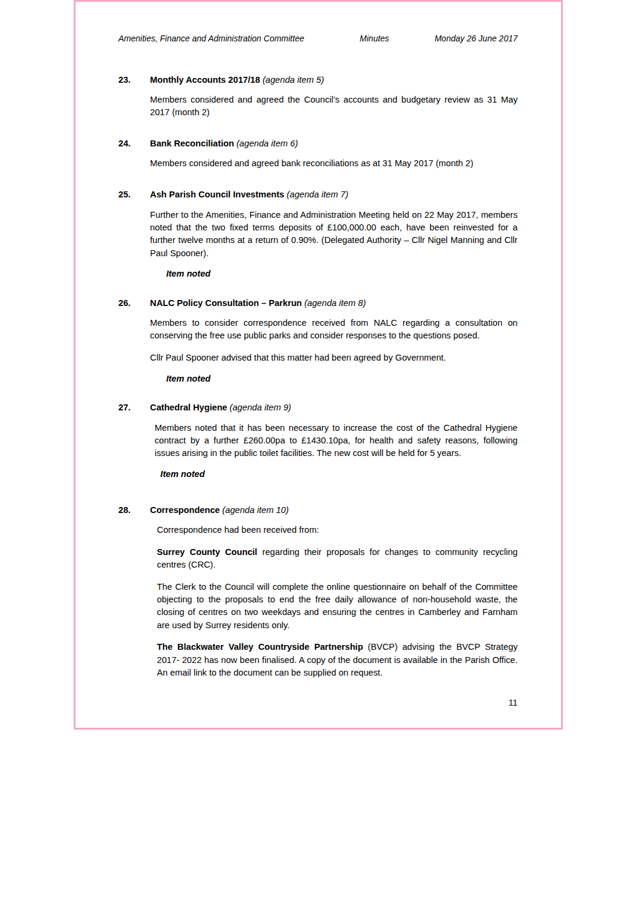Amenities, Finance and Administration Committee
Minutes
Monday 26 June 2017
23.
Monthly Accounts 2017/18
(agenda item 5)
Members considered and agreed the Council’s accounts and budgetary review as 31 May 2017 (month 2)
24.
Bank Reconciliation
(agenda item 6)
Members considered and agreed bank reconciliations as at 31 May 2017 (month 2)
25.
Ash Parish Council Investments
(agenda item 7)
Further to the Amenities, Finance and Administration Meeting held on 22 May 2017, members noted that the two fixed terms deposits of £100,000.00 each, have been reinvested for a further twelve months at a return of 0.90%. (Delegated Authority – Cllr Nigel Manning and Cllr Paul Spooner).
Item noted
26.
NALC Policy Consultation – Parkrun
(agenda item 8)
Members to consider correspondence received from NALC regarding a consultation on conserving the free use public parks and consider responses to the questions posed.
Cllr Paul Spooner advised that this matter had been agreed by Government.
Item noted
27.
Cathedral Hygiene
(agenda item 9)
Members noted that it has been necessary to increase the cost of the Cathedral Hygiene contract by a further £260.00pa to £1430.10pa, for health and safety reasons, following issues arising in the public toilet facilities. The new cost will be held for 5 years.
Item noted
28.
Correspondence
(agenda item 10)
Correspondence had been received from:
Surrey County Council regarding their proposals for changes to community recycling centres (CRC).
The Clerk to the Council will complete the online questionnaire on behalf of the Committee objecting to the proposals to end the free daily allowance of non-household waste, the closing of centres on two weekdays and ensuring the centres in Camberley and Farnham are used by Surrey residents only.
The Blackwater Valley Countryside Partnership (BVCP) advising the BVCP Strategy 2017- 2022 has now been finalised. A copy of the document is available in the Parish Office. An email link to the document can be supplied on request.
11